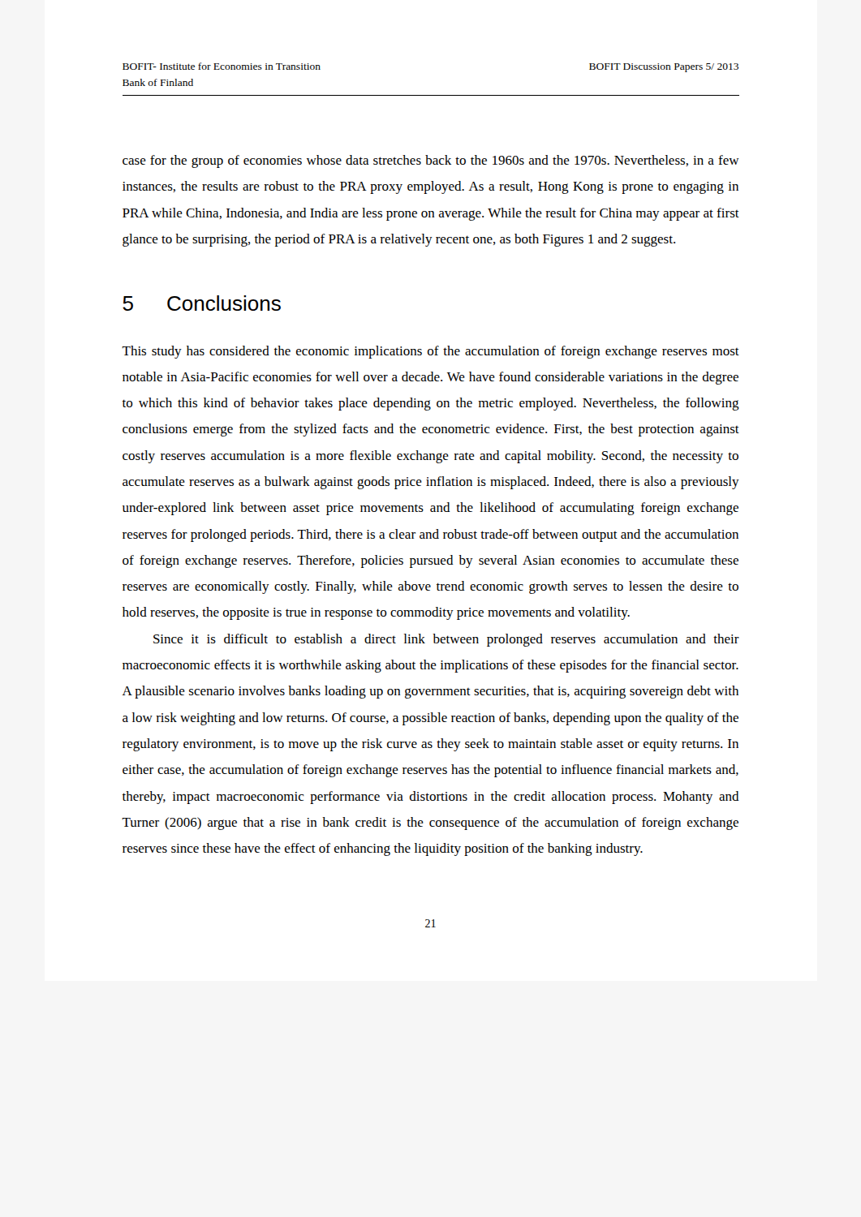BOFIT- Institute for Economies in Transition
Bank of Finland
BOFIT Discussion Papers 5/ 2013
case for the group of economies whose data stretches back to the 1960s and the 1970s. Nevertheless, in a few instances, the results are robust to the PRA proxy employed. As a result, Hong Kong is prone to engaging in PRA while China, Indonesia, and India are less prone on average. While the result for China may appear at first glance to be surprising, the period of PRA is a relatively recent one, as both Figures 1 and 2 suggest.
5 Conclusions
This study has considered the economic implications of the accumulation of foreign exchange reserves most notable in Asia-Pacific economies for well over a decade. We have found considerable variations in the degree to which this kind of behavior takes place depending on the metric employed. Nevertheless, the following conclusions emerge from the stylized facts and the econometric evidence. First, the best protection against costly reserves accumulation is a more flexible exchange rate and capital mobility. Second, the necessity to accumulate reserves as a bulwark against goods price inflation is misplaced. Indeed, there is also a previously under-explored link between asset price movements and the likelihood of accumulating foreign exchange reserves for prolonged periods. Third, there is a clear and robust trade-off between output and the accumulation of foreign exchange reserves. Therefore, policies pursued by several Asian economies to accumulate these reserves are economically costly. Finally, while above trend economic growth serves to lessen the desire to hold reserves, the opposite is true in response to commodity price movements and volatility.
Since it is difficult to establish a direct link between prolonged reserves accumulation and their macroeconomic effects it is worthwhile asking about the implications of these episodes for the financial sector. A plausible scenario involves banks loading up on government securities, that is, acquiring sovereign debt with a low risk weighting and low returns. Of course, a possible reaction of banks, depending upon the quality of the regulatory environment, is to move up the risk curve as they seek to maintain stable asset or equity returns. In either case, the accumulation of foreign exchange reserves has the potential to influence financial markets and, thereby, impact macroeconomic performance via distortions in the credit allocation process. Mohanty and Turner (2006) argue that a rise in bank credit is the consequence of the accumulation of foreign exchange reserves since these have the effect of enhancing the liquidity position of the banking industry.
21